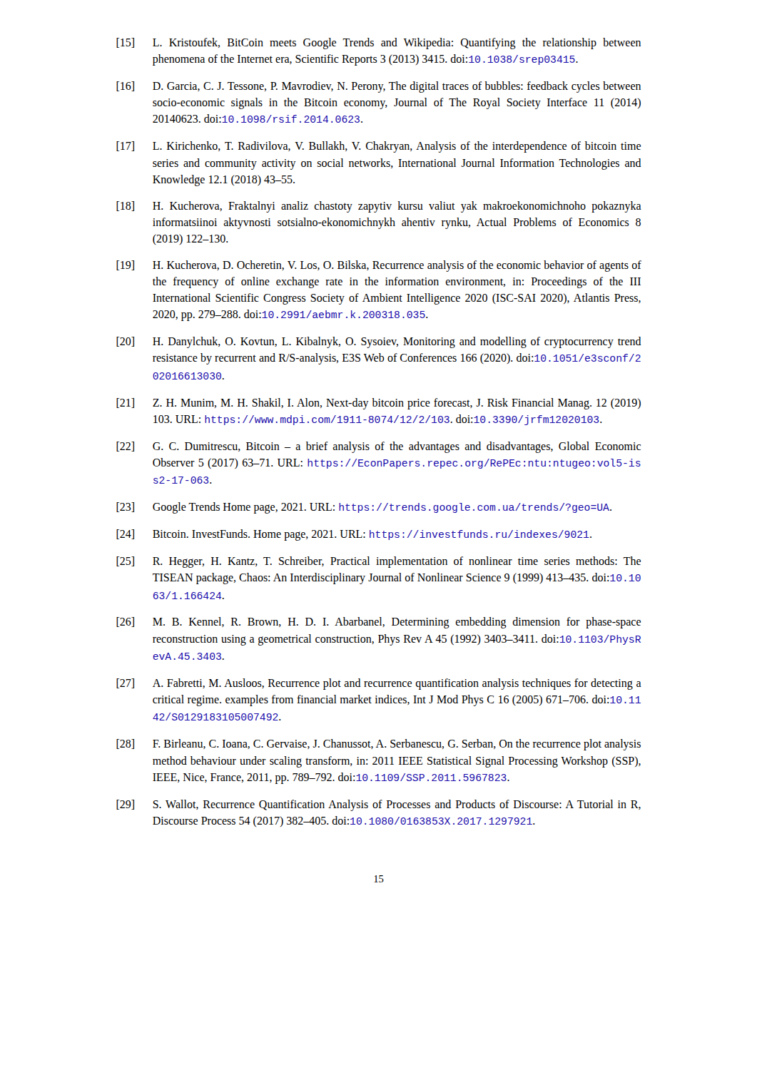L. Kristoufek, BitCoin meets Google Trends and Wikipedia: Quantifying the relationship between phenomena of the Internet era, Scientific Reports 3 (2013) 3415. doi:10.1038/srep03415.
D. Garcia, C. J. Tessone, P. Mavrodiev, N. Perony, The digital traces of bubbles: feedback cycles between socio-economic signals in the Bitcoin economy, Journal of The Royal Society Interface 11 (2014) 20140623. doi:10.1098/rsif.2014.0623.
L. Kirichenko, T. Radivilova, V. Bullakh, V. Chakryan, Analysis of the interdependence of bitcoin time series and community activity on social networks, International Journal Information Technologies and Knowledge 12.1 (2018) 43–55.
H. Kucherova, Fraktalnyi analiz chastoty zapytiv kursu valiut yak makroekonomichnoho pokaznyka informatsiinoi aktyvnosti sotsialno-ekonomichnykh ahentiv rynku, Actual Problems of Economics 8 (2019) 122–130.
H. Kucherova, D. Ocheretin, V. Los, O. Bilska, Recurrence analysis of the economic behavior of agents of the frequency of online exchange rate in the information environment, in: Proceedings of the III International Scientific Congress Society of Ambient Intelligence 2020 (ISC-SAI 2020), Atlantis Press, 2020, pp. 279–288. doi:10.2991/aebmr.k.200318.035.
H. Danylchuk, O. Kovtun, L. Kibalnyk, O. Sysoiev, Monitoring and modelling of cryptocurrency trend resistance by recurrent and R/S-analysis, E3S Web of Conferences 166 (2020). doi:10.1051/e3sconf/202016613030.
Z. H. Munim, M. H. Shakil, I. Alon, Next-day bitcoin price forecast, J. Risk Financial Manag. 12 (2019) 103. URL: https://www.mdpi.com/1911-8074/12/2/103. doi:10.3390/jrfm12020103.
G. C. Dumitrescu, Bitcoin – a brief analysis of the advantages and disadvantages, Global Economic Observer 5 (2017) 63–71. URL: https://EconPapers.repec.org/RePEc:ntu:ntugeo:vol5-iss2-17-063.
Google Trends Home page, 2021. URL: https://trends.google.com.ua/trends/?geo=UA.
Bitcoin. InvestFunds. Home page, 2021. URL: https://investfunds.ru/indexes/9021.
R. Hegger, H. Kantz, T. Schreiber, Practical implementation of nonlinear time series methods: The TISEAN package, Chaos: An Interdisciplinary Journal of Nonlinear Science 9 (1999) 413–435. doi:10.1063/1.166424.
M. B. Kennel, R. Brown, H. D. I. Abarbanel, Determining embedding dimension for phase-space reconstruction using a geometrical construction, Phys Rev A 45 (1992) 3403–3411. doi:10.1103/PhysRevA.45.3403.
A. Fabretti, M. Ausloos, Recurrence plot and recurrence quantification analysis techniques for detecting a critical regime. examples from financial market indices, Int J Mod Phys C 16 (2005) 671–706. doi:10.1142/S0129183105007492.
F. Birleanu, C. Ioana, C. Gervaise, J. Chanussot, A. Serbanescu, G. Serban, On the recurrence plot analysis method behaviour under scaling transform, in: 2011 IEEE Statistical Signal Processing Workshop (SSP), IEEE, Nice, France, 2011, pp. 789–792. doi:10.1109/SSP.2011.5967823.
S. Wallot, Recurrence Quantification Analysis of Processes and Products of Discourse: A Tutorial in R, Discourse Process 54 (2017) 382–405. doi:10.1080/0163853X.2017.1297921.
15